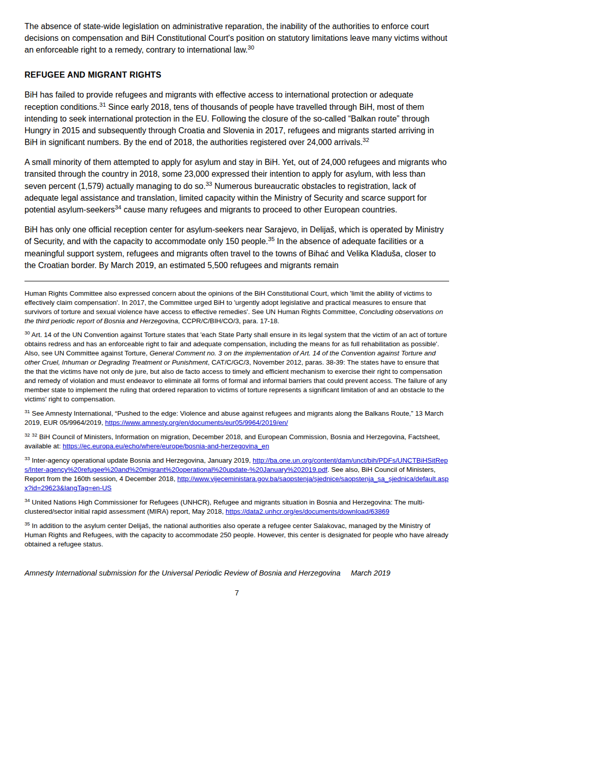The absence of state-wide legislation on administrative reparation, the inability of the authorities to enforce court decisions on compensation and BiH Constitutional Court's position on statutory limitations leave many victims without an enforceable right to a remedy, contrary to international law.30
REFUGEE AND MIGRANT RIGHTS
BiH has failed to provide refugees and migrants with effective access to international protection or adequate reception conditions.31 Since early 2018, tens of thousands of people have travelled through BiH, most of them intending to seek international protection in the EU. Following the closure of the so-called “Balkan route” through Hungry in 2015 and subsequently through Croatia and Slovenia in 2017, refugees and migrants started arriving in BiH in significant numbers. By the end of 2018, the authorities registered over 24,000 arrivals.32
A small minority of them attempted to apply for asylum and stay in BiH. Yet, out of 24,000 refugees and migrants who transited through the country in 2018, some 23,000 expressed their intention to apply for asylum, with less than seven percent (1,579) actually managing to do so.33 Numerous bureaucratic obstacles to registration, lack of adequate legal assistance and translation, limited capacity within the Ministry of Security and scarce support for potential asylum-seekers34 cause many refugees and migrants to proceed to other European countries.
BiH has only one official reception center for asylum-seekers near Sarajevo, in Delijaš, which is operated by Ministry of Security, and with the capacity to accommodate only 150 people.35 In the absence of adequate facilities or a meaningful support system, refugees and migrants often travel to the towns of Bihać and Velika Kladuša, closer to the Croatian border. By March 2019, an estimated 5,500 refugees and migrants remain
Human Rights Committee also expressed concern about the opinions of the BiH Constitutional Court, which 'limit the ability of victims to effectively claim compensation'. In 2017, the Committee urged BiH to 'urgently adopt legislative and practical measures to ensure that survivors of torture and sexual violence have access to effective remedies'. See UN Human Rights Committee, Concluding observations on the third periodic report of Bosnia and Herzegovina, CCPR/C/BIH/CO/3, para. 17-18.
30 Art. 14 of the UN Convention against Torture states that 'each State Party shall ensure in its legal system that the victim of an act of torture obtains redress and has an enforceable right to fair and adequate compensation, including the means for as full rehabilitation as possible'. Also, see UN Committee against Torture, General Comment no. 3 on the implementation of Art. 14 of the Convention against Torture and other Cruel, Inhuman or Degrading Treatment or Punishment, CAT/C/GC/3, November 2012, paras. 38-39: The states have to ensure that the that the victims have not only de jure, but also de facto access to timely and efficient mechanism to exercise their right to compensation and remedy of violation and must endeavor to eliminate all forms of formal and informal barriers that could prevent access. The failure of any member state to implement the ruling that ordered reparation to victims of torture represents a significant limitation of and an obstacle to the victims' right to compensation.
31 See Amnesty International, “Pushed to the edge: Violence and abuse against refugees and migrants along the Balkans Route,” 13 March 2019, EUR 05/9964/2019, https://www.amnesty.org/en/documents/eur05/9964/2019/en/
32 32 BiH Council of Ministers, Information on migration, December 2018, and European Commission, Bosnia and Herzegovina, Factsheet, available at: https://ec.europa.eu/echo/where/europe/bosnia-and-herzegovina_en
33 Inter-agency operational update Bosnia and Herzegovina, January 2019, http://ba.one.un.org/content/dam/unct/bih/PDFs/UNCTBiHSitReps/Inter-agency%20refugee%20and%20migrant%20operational%20update-%20January%202019.pdf. See also, BiH Council of Ministers, Report from the 160th session, 4 December 2018, http://www.vijeceministara.gov.ba/saopstenja/sjednice/saopstenja_sa_sjednica/default.aspx?id=29623&langTag=en-US
34 United Nations High Commissioner for Refugees (UNHCR), Refugee and migrants situation in Bosnia and Herzegovina: The multi-clustered/sector initial rapid assessment (MIRA) report, May 2018, https://data2.unhcr.org/es/documents/download/63869
35 In addition to the asylum center Delijaš, the national authorities also operate a refugee center Salakovac, managed by the Ministry of Human Rights and Refugees, with the capacity to accommodate 250 people. However, this center is designated for people who have already obtained a refugee status.
Amnesty International submission for the Universal Periodic Review of Bosnia and Herzegovina March 2019
7